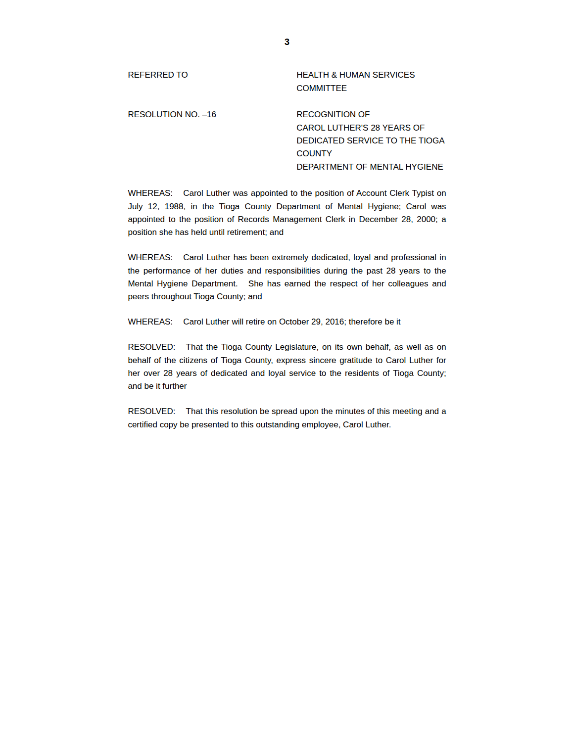3
REFERRED TO
HEALTH & HUMAN SERVICES COMMITTEE
RESOLUTION NO. –16
RECOGNITION OF
CAROL LUTHER'S 28 YEARS OF
DEDICATED SERVICE TO THE TIOGA COUNTY
DEPARTMENT OF MENTAL HYGIENE
WHEREAS: Carol Luther was appointed to the position of Account Clerk Typist on July 12, 1988, in the Tioga County Department of Mental Hygiene; Carol was appointed to the position of Records Management Clerk in December 28, 2000; a position she has held until retirement; and
WHEREAS: Carol Luther has been extremely dedicated, loyal and professional in the performance of her duties and responsibilities during the past 28 years to the Mental Hygiene Department. She has earned the respect of her colleagues and peers throughout Tioga County; and
WHEREAS: Carol Luther will retire on October 29, 2016; therefore be it
RESOLVED: That the Tioga County Legislature, on its own behalf, as well as on behalf of the citizens of Tioga County, express sincere gratitude to Carol Luther for her over 28 years of dedicated and loyal service to the residents of Tioga County; and be it further
RESOLVED: That this resolution be spread upon the minutes of this meeting and a certified copy be presented to this outstanding employee, Carol Luther.